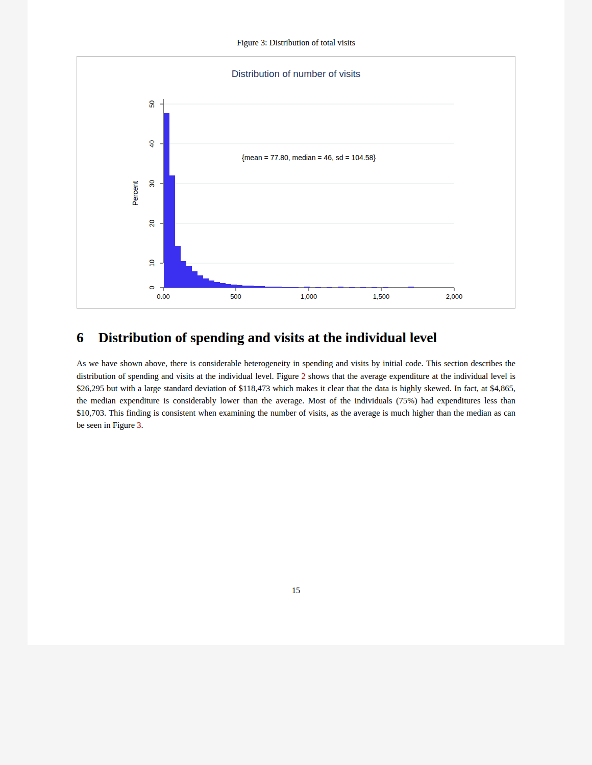Figure 3: Distribution of total visits
Distribution of number of visits
50 40 30 20 10 0 Percent 0.00 500 1,000 1,500 2,000 Number of visits at the individual level {mean = 77.80, median = 46, sd = 104.58}
6 Distribution of spending and visits at the individual level
As we have shown above, there is considerable heterogeneity in spending and visits by initial code. This section describes the distribution of spending and visits at the individual level. Figure 2 shows that the average expenditure at the individual level is $26,295 but with a large standard deviation of $118,473 which makes it clear that the data is highly skewed. In fact, at $4,865, the median expenditure is considerably lower than the average. Most of the individuals (75%) had expenditures less than $10,703. This finding is consistent when examining the number of visits, as the average is much higher than the median as can be seen in Figure 3.
15